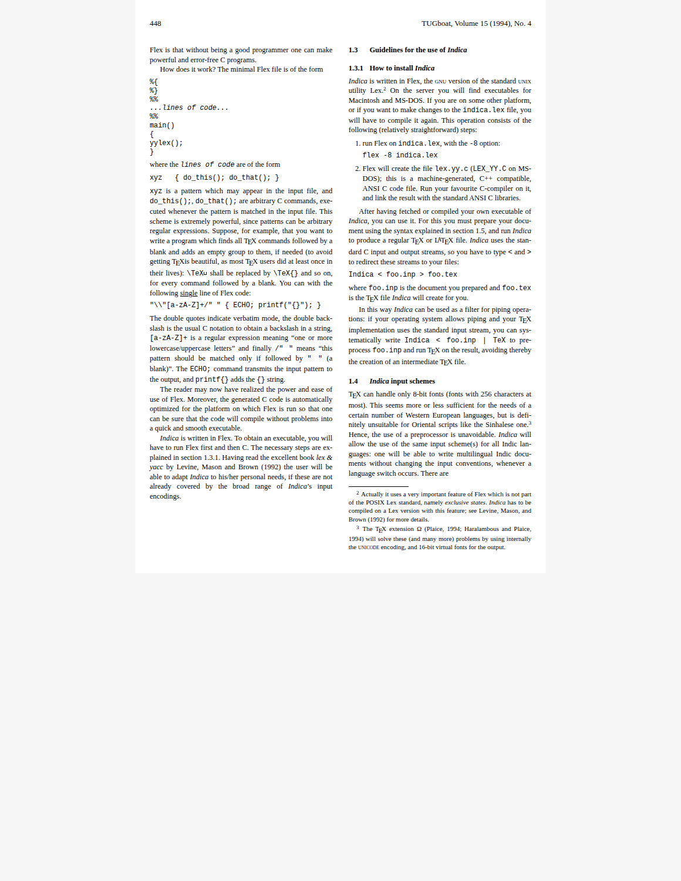448 TUGboat, Volume 15 (1994), No. 4
Flex is that without being a good programmer one can make powerful and error-free C programs.
How does it work? The minimal Flex file is of the form
%{
%}
%%
...lines of code...
%%
main()
{
yylex();
}
where the lines of code are of the form
xyz   { do_this(); do_that(); }
xyz is a pattern which may appear in the input file, and do_this();, do_that(); are arbitrary C commands, executed whenever the pattern is matched in the input file. This scheme is extremely powerful, since patterns can be arbitrary regular expressions. Suppose, for example, that you want to write a program which finds all TEX commands followed by a blank and adds an empty group to them, if needed (to avoid getting TEXis beautiful, as most TEX users did at least once in their lives): \TeX shall be replaced by \TeX{} and so on, for every command followed by a blank. You can with the following single line of Flex code:
"\\"[a-zA-Z]+/" " { ECHO; printf("{}"); }
The double quotes indicate verbatim mode, the double backslash is the usual C notation to obtain a backslash in a string, [a-zA-Z]+ is a regular expression meaning “one or more lowercase/uppercase letters” and finally /" " means “this pattern should be matched only if followed by " " (a blank)”. The ECHO; command transmits the input pattern to the output, and printf{} adds the {} string.
The reader may now have realized the power and ease of use of Flex. Moreover, the generated C code is automatically optimized for the platform on which Flex is run so that one can be sure that the code will compile without problems into a quick and smooth executable.
Indica is written in Flex. To obtain an executable, you will have to run Flex first and then C. The necessary steps are explained in section 1.3.1. Having read the excellent book lex & yacc by Levine, Mason and Brown (1992) the user will be able to adapt Indica to his/her personal needs, if these are not already covered by the broad range of Indica’s input encodings.
1.3 Guidelines for the use of Indica
1.3.1 How to install Indica
Indica is written in Flex, the gnu version of the standard unix utility Lex.2 On the server you will find executables for Macintosh and MS-DOS. If you are on some other platform, or if you want to make changes to the indica.lex file, you will have to compile it again. This operation consists of the following (relatively straightforward) steps:
run Flex on indica.lex, with the -8 option:
flex -8 indica.lex
Flex will create the file lex.yy.c (LEX_YY.C on MS-DOS); this is a machine-generated, C++ compatible, ANSI C code file. Run your favourite C-compiler on it, and link the result with the standard ANSI C libraries.
After having fetched or compiled your own executable of Indica, you can use it. For this you must prepare your document using the syntax explained in section 1.5, and run Indica to produce a regular TEX or LaTEX file. Indica uses the standard C input and output streams, so you have to type < and > to redirect these streams to your files:
Indica < foo.inp > foo.tex
where foo.inp is the document you prepared and foo.tex is the TEX file Indica will create for you.
In this way Indica can be used as a filter for piping operations: if your operating system allows piping and your TEX implementation uses the standard input stream, you can systematically write Indica < foo.inp | TeX to pre-process foo.inp and run TEX on the result, avoiding thereby the creation of an intermediate TEX file.
1.4 Indica input schemes
TEX can handle only 8-bit fonts (fonts with 256 characters at most). This seems more or less sufficient for the needs of a certain number of Western European languages, but is definitely unsuitable for Oriental scripts like the Sinhalese one.3 Hence, the use of a preprocessor is unavoidable. Indica will allow the use of the same input scheme(s) for all Indic languages: one will be able to write multilingual Indic documents without changing the input conventions, whenever a language switch occurs. There are
2 Actually it uses a very important feature of Flex which is not part of the POSIX Lex standard, namely exclusive states. Indica has to be compiled on a Lex version with this feature; see Levine, Mason, and Brown (1992) for more details.
3 The TEX extension Ω (Plaice, 1994; Haralambous and Plaice, 1994) will solve these (and many more) problems by using internally the unicode encoding, and 16-bit virtual fonts for the output.